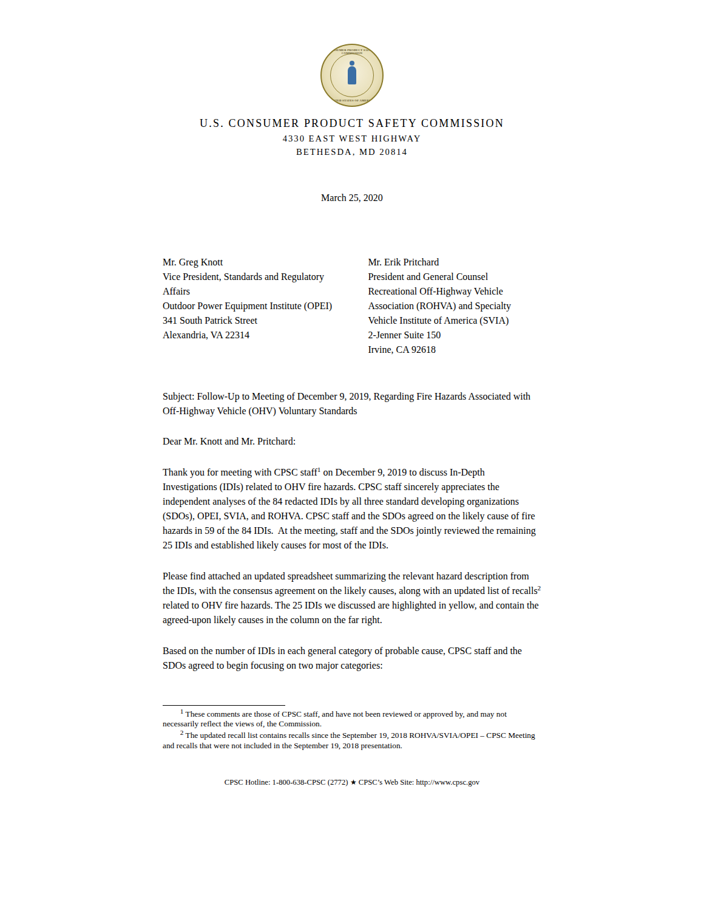CONSUMER PRODUCT SAFETY COMMISSION
UNITED STATES OF AMERICA
U.S. CONSUMER PRODUCT SAFETY COMMISSION
4330 EAST WEST HIGHWAY
BETHESDA, MD 20814
March 25, 2020
Mr. Greg Knott
Vice President, Standards and Regulatory Affairs
Outdoor Power Equipment Institute (OPEI)
341 South Patrick Street
Alexandria, VA 22314
Mr. Erik Pritchard
President and General Counsel
Recreational Off-Highway Vehicle Association (ROHVA) and Specialty Vehicle Institute of America (SVIA)
2-Jenner Suite 150
Irvine, CA 92618
Subject: Follow-Up to Meeting of December 9, 2019, Regarding Fire Hazards Associated with Off-Highway Vehicle (OHV) Voluntary Standards
Dear Mr. Knott and Mr. Pritchard:
Thank you for meeting with CPSC staff1 on December 9, 2019 to discuss In-Depth Investigations (IDIs) related to OHV fire hazards. CPSC staff sincerely appreciates the independent analyses of the 84 redacted IDIs by all three standard developing organizations (SDOs), OPEI, SVIA, and ROHVA. CPSC staff and the SDOs agreed on the likely cause of fire hazards in 59 of the 84 IDIs. At the meeting, staff and the SDOs jointly reviewed the remaining 25 IDIs and established likely causes for most of the IDIs.
Please find attached an updated spreadsheet summarizing the relevant hazard description from the IDIs, with the consensus agreement on the likely causes, along with an updated list of recalls2 related to OHV fire hazards. The 25 IDIs we discussed are highlighted in yellow, and contain the agreed-upon likely causes in the column on the far right.
Based on the number of IDIs in each general category of probable cause, CPSC staff and the SDOs agreed to begin focusing on two major categories:
1 These comments are those of CPSC staff, and have not been reviewed or approved by, and may not necessarily reflect the views of, the Commission.
2 The updated recall list contains recalls since the September 19, 2018 ROHVA/SVIA/OPEI – CPSC Meeting and recalls that were not included in the September 19, 2018 presentation.
CPSC Hotline: 1-800-638-CPSC (2772) ★ CPSC’s Web Site: http://www.cpsc.gov